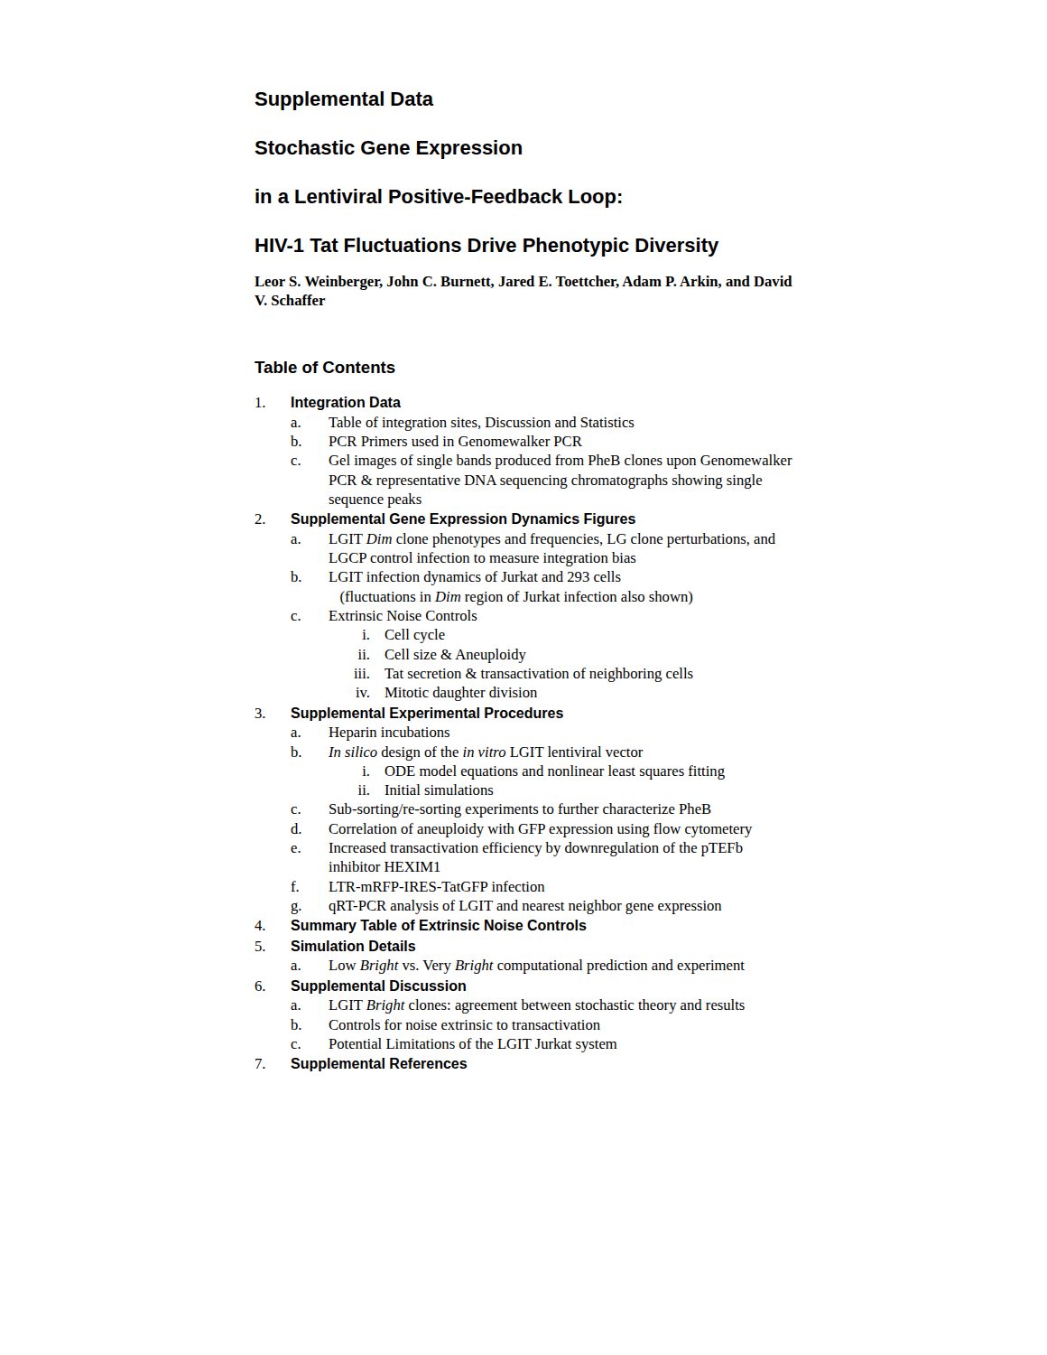Supplemental Data
Stochastic Gene Expression
in a Lentiviral Positive-Feedback Loop:
HIV-1 Tat Fluctuations Drive Phenotypic Diversity
Leor S. Weinberger, John C. Burnett, Jared E. Toettcher, Adam P. Arkin, and David V. Schaffer
Table of Contents
1. Integration Data
a. Table of integration sites, Discussion and Statistics
b. PCR Primers used in Genomewalker PCR
c. Gel images of single bands produced from PheB clones upon Genomewalker PCR & representative DNA sequencing chromatographs showing single sequence peaks
2. Supplemental Gene Expression Dynamics Figures
a. LGIT Dim clone phenotypes and frequencies, LG clone perturbations, and LGCP control infection to measure integration bias
b. LGIT infection dynamics of Jurkat and 293 cells
(fluctuations in Dim region of Jurkat infection also shown)
c. Extrinsic Noise Controls
i. Cell cycle
ii. Cell size & Aneuploidy
iii. Tat secretion & transactivation of neighboring cells
iv. Mitotic daughter division
3. Supplemental Experimental Procedures
a. Heparin incubations
b. In silico design of the in vitro LGIT lentiviral vector
i. ODE model equations and nonlinear least squares fitting
ii. Initial simulations
c. Sub-sorting/re-sorting experiments to further characterize PheB
d. Correlation of aneuploidy with GFP expression using flow cytometery
e. Increased transactivation efficiency by downregulation of the pTEFb inhibitor HEXIM1
f. LTR-mRFP-IRES-TatGFP infection
g. qRT-PCR analysis of LGIT and nearest neighbor gene expression
4. Summary Table of Extrinsic Noise Controls
5. Simulation Details
a. Low Bright vs. Very Bright computational prediction and experiment
6. Supplemental Discussion
a. LGIT Bright clones: agreement between stochastic theory and results
b. Controls for noise extrinsic to transactivation
c. Potential Limitations of the LGIT Jurkat system
7. Supplemental References